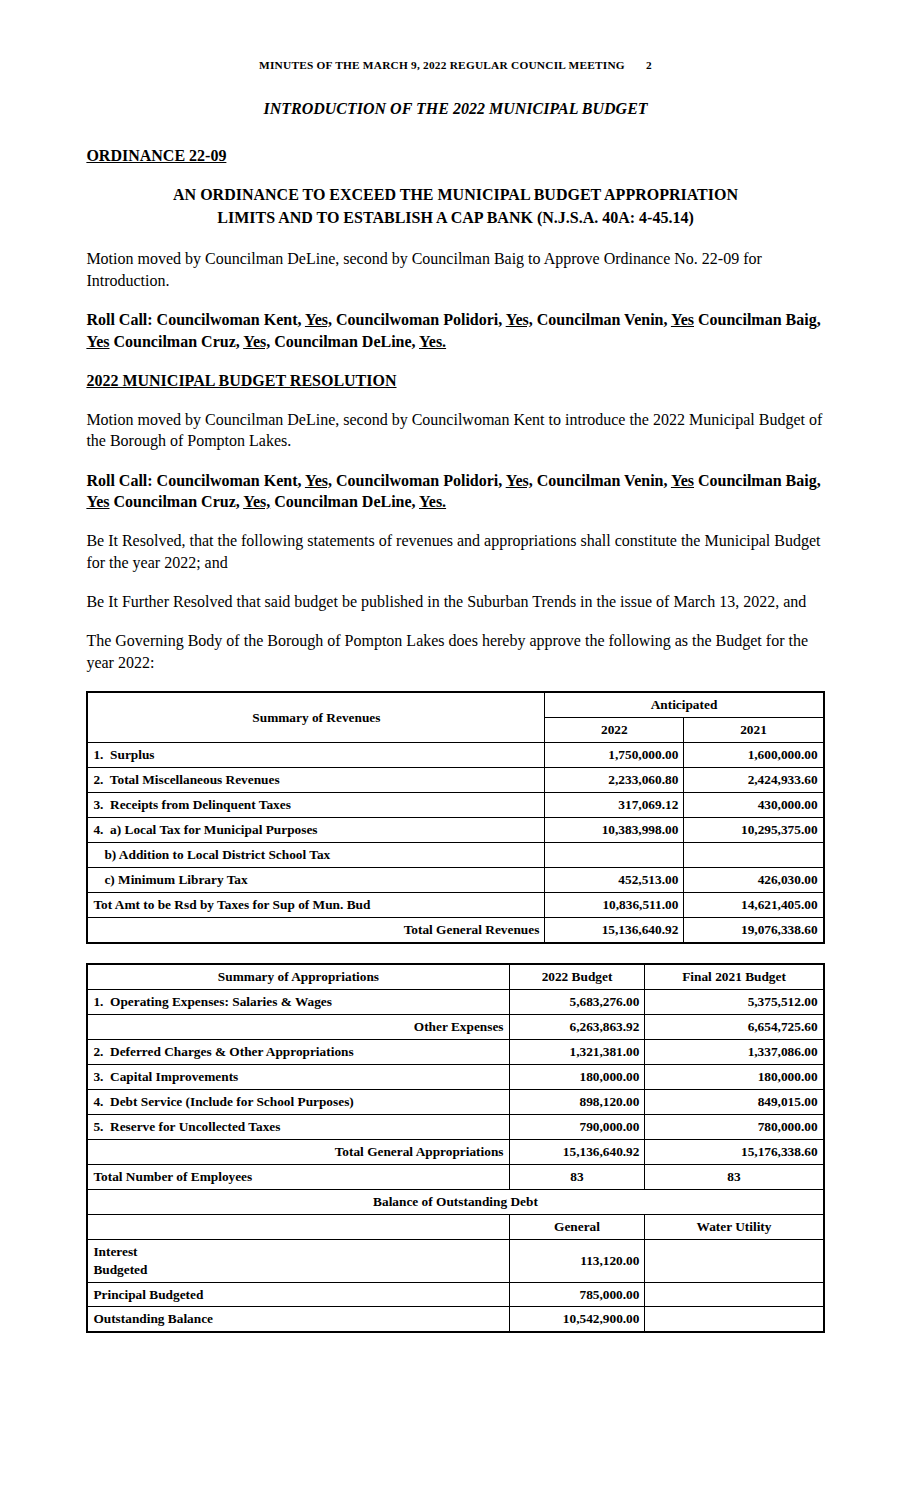MINUTES OF THE MARCH 9, 2022 REGULAR COUNCIL MEETING 2
INTRODUCTION OF THE 2022 MUNICIPAL BUDGET
ORDINANCE 22-09
AN ORDINANCE TO EXCEED THE MUNICIPAL BUDGET APPROPRIATION
LIMITS AND TO ESTABLISH A CAP BANK (N.J.S.A. 40A: 4-45.14)
Motion moved by Councilman DeLine, second by Councilman Baig to Approve Ordinance No. 22-09 for Introduction.
Roll Call: Councilwoman Kent, Yes, Councilwoman Polidori, Yes, Councilman Venin, Yes Councilman Baig, Yes Councilman Cruz, Yes, Councilman DeLine, Yes.
2022 MUNICIPAL BUDGET RESOLUTION
Motion moved by Councilman DeLine, second by Councilwoman Kent to introduce the 2022 Municipal Budget of the Borough of Pompton Lakes.
Roll Call: Councilwoman Kent, Yes, Councilwoman Polidori, Yes, Councilman Venin, Yes Councilman Baig, Yes Councilman Cruz, Yes, Councilman DeLine, Yes.
Be It Resolved, that the following statements of revenues and appropriations shall constitute the Municipal Budget for the year 2022; and
Be It Further Resolved that said budget be published in the Suburban Trends in the issue of March 13, 2022, and
The Governing Body of the Borough of Pompton Lakes does hereby approve the following as the Budget for the year 2022:
| Summary of Revenues | Anticipated |
| --- | --- |
| 2022 | 2021 |
| 1. Surplus | 1,750,000.00 | 1,600,000.00 |
| 2. Total Miscellaneous Revenues | 2,233,060.80 | 2,424,933.60 |
| 3. Receipts from Delinquent Taxes | 317,069.12 | 430,000.00 |
| 4. a) Local Tax for Municipal Purposes | 10,383,998.00 | 10,295,375.00 |
| b) Addition to Local District School Tax | | |
| c) Minimum Library Tax | 452,513.00 | 426,030.00 |
| Tot Amt to be Rsd by Taxes for Sup of Mun. Bud | 10,836,511.00 | 14,621,405.00 |
| Total General Revenues | 15,136,640.92 | 19,076,338.60 |
| Summary of Appropriations | 2022 Budget | Final 2021 Budget |
| --- | --- | --- |
| 1. Operating Expenses: Salaries & Wages | 5,683,276.00 | 5,375,512.00 |
| Other Expenses | 6,263,863.92 | 6,654,725.60 |
| 2. Deferred Charges & Other Appropriations | 1,321,381.00 | 1,337,086.00 |
| 3. Capital Improvements | 180,000.00 | 180,000.00 |
| 4. Debt Service (Include for School Purposes) | 898,120.00 | 849,015.00 |
| 5. Reserve for Uncollected Taxes | 790,000.00 | 780,000.00 |
| Total General Appropriations | 15,136,640.92 | 15,176,338.60 |
| Total Number of Employees | 83 | 83 |
| Balance of Outstanding Debt |
| | General | Water Utility |
| Interest Budgeted | 113,120.00 | |
| Principal Budgeted | 785,000.00 | |
| Outstanding Balance | 10,542,900.00 | |